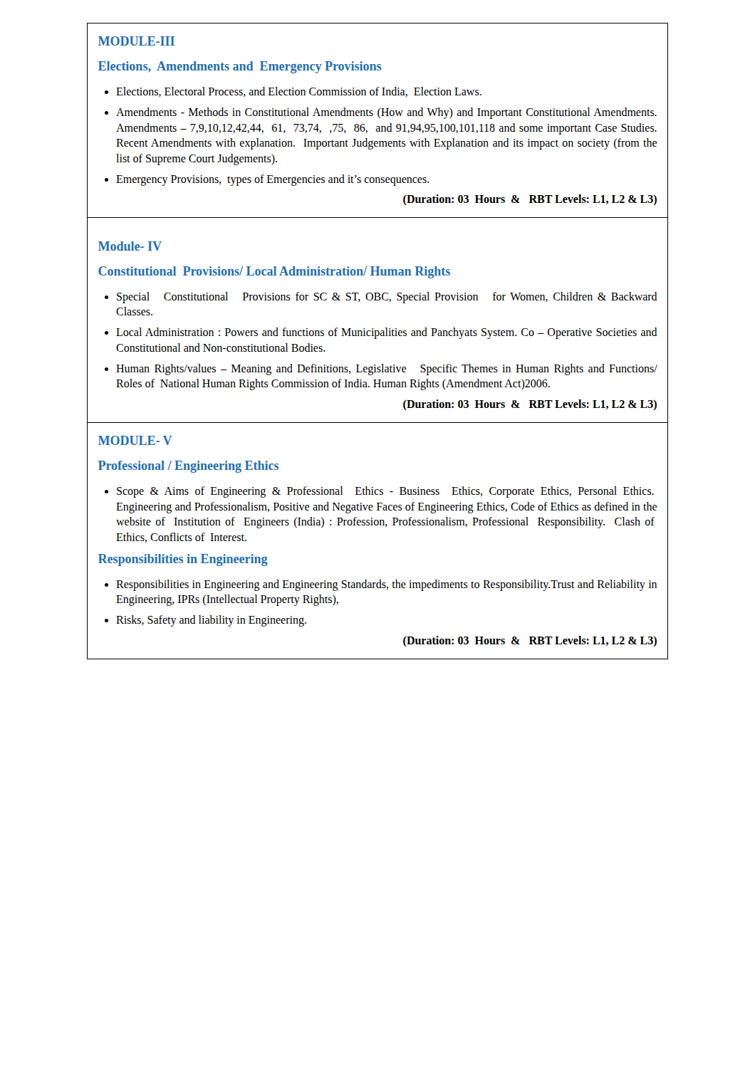MODULE-III
Elections, Amendments and Emergency Provisions
Elections, Electoral Process, and Election Commission of India, Election Laws.
Amendments - Methods in Constitutional Amendments (How and Why) and Important Constitutional Amendments. Amendments – 7,9,10,12,42,44, 61, 73,74, ,75, 86, and 91,94,95,100,101,118 and some important Case Studies. Recent Amendments with explanation. Important Judgements with Explanation and its impact on society (from the list of Supreme Court Judgements).
Emergency Provisions, types of Emergencies and it’s consequences.
(Duration: 03 Hours & RBT Levels: L1, L2 & L3)
Module- IV
Constitutional Provisions/ Local Administration/ Human Rights
Special Constitutional Provisions for SC & ST, OBC, Special Provision for Women, Children & Backward Classes.
Local Administration : Powers and functions of Municipalities and Panchyats System. Co – Operative Societies and Constitutional and Non-constitutional Bodies.
Human Rights/values – Meaning and Definitions, Legislative Specific Themes in Human Rights and Functions/ Roles of National Human Rights Commission of India. Human Rights (Amendment Act)2006.
(Duration: 03 Hours & RBT Levels: L1, L2 & L3)
MODULE- V
Professional / Engineering Ethics
Scope & Aims of Engineering & Professional Ethics - Business Ethics, Corporate Ethics, Personal Ethics. Engineering and Professionalism, Positive and Negative Faces of Engineering Ethics, Code of Ethics as defined in the website of Institution of Engineers (India) : Profession, Professionalism, Professional Responsibility. Clash of Ethics, Conflicts of Interest.
Responsibilities in Engineering
Responsibilities in Engineering and Engineering Standards, the impediments to Responsibility.Trust and Reliability in Engineering, IPRs (Intellectual Property Rights),
Risks, Safety and liability in Engineering.
(Duration: 03 Hours & RBT Levels: L1, L2 & L3)